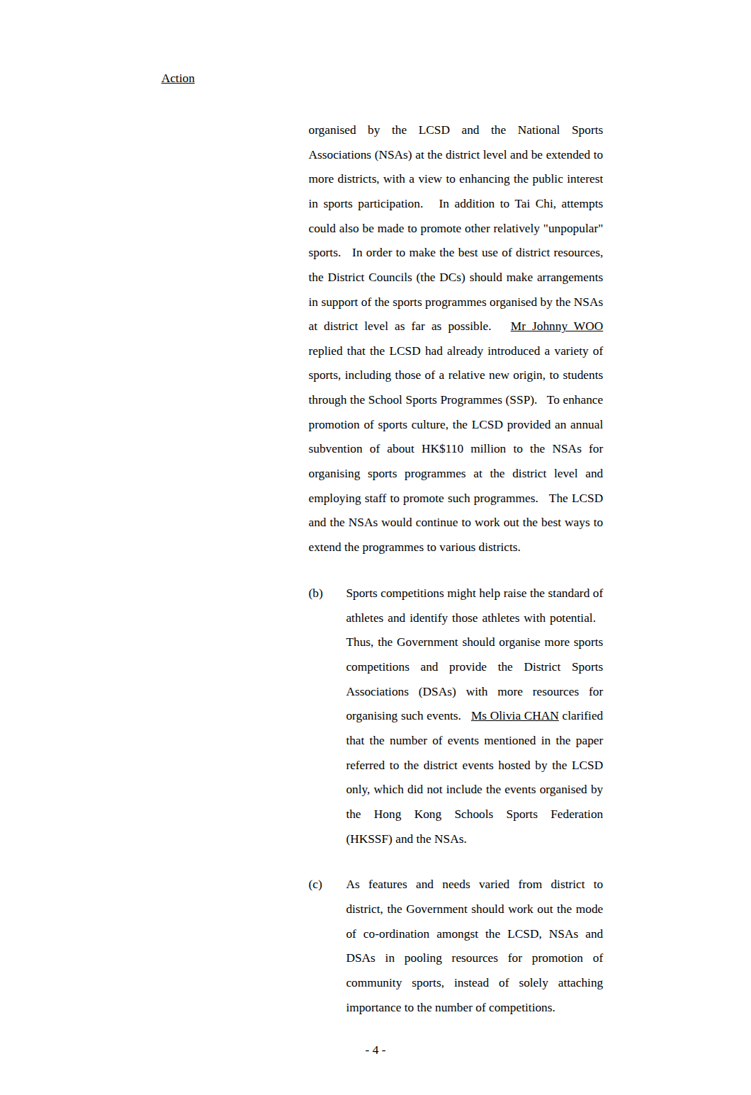Action
organised by the LCSD and the National Sports Associations (NSAs) at the district level and be extended to more districts, with a view to enhancing the public interest in sports participation. In addition to Tai Chi, attempts could also be made to promote other relatively "unpopular" sports. In order to make the best use of district resources, the District Councils (the DCs) should make arrangements in support of the sports programmes organised by the NSAs at district level as far as possible. Mr Johnny WOO replied that the LCSD had already introduced a variety of sports, including those of a relative new origin, to students through the School Sports Programmes (SSP). To enhance promotion of sports culture, the LCSD provided an annual subvention of about HK$110 million to the NSAs for organising sports programmes at the district level and employing staff to promote such programmes. The LCSD and the NSAs would continue to work out the best ways to extend the programmes to various districts.
(b)
Sports competitions might help raise the standard of athletes and identify those athletes with potential. Thus, the Government should organise more sports competitions and provide the District Sports Associations (DSAs) with more resources for organising such events. Ms Olivia CHAN clarified that the number of events mentioned in the paper referred to the district events hosted by the LCSD only, which did not include the events organised by the Hong Kong Schools Sports Federation (HKSSF) and the NSAs.
(c)
As features and needs varied from district to district, the Government should work out the mode of co-ordination amongst the LCSD, NSAs and DSAs in pooling resources for promotion of community sports, instead of solely attaching importance to the number of competitions.
- 4 -